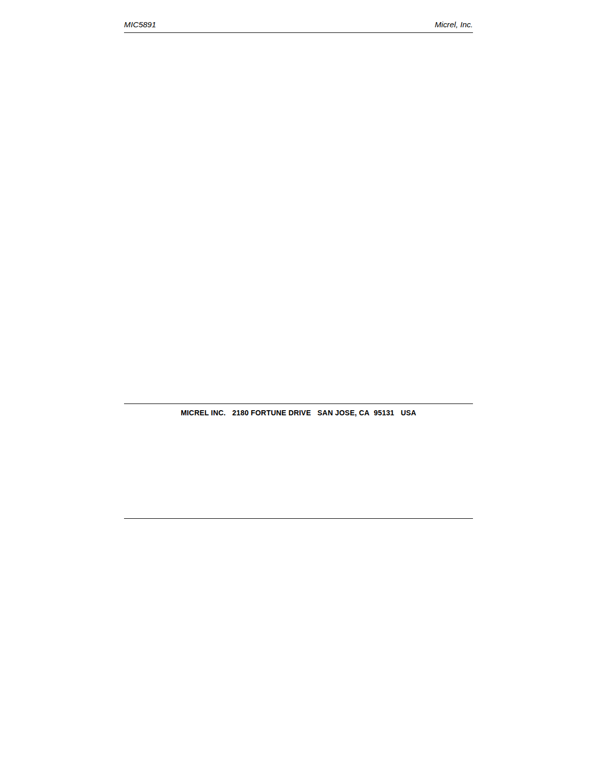MIC5891
Micrel, Inc.
MICREL INC. 2180 FORTUNE DRIVE SAN JOSE, CA 95131 USA